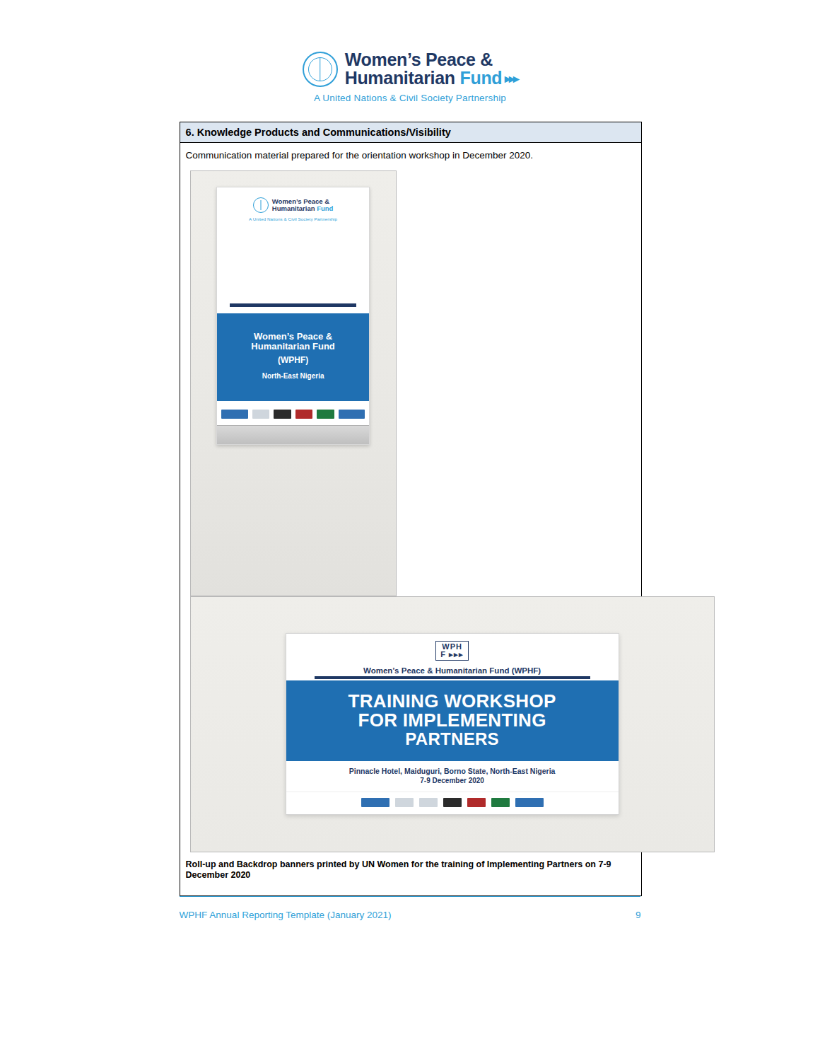Women’s Peace &
Humanitarian Fund▸▸▸
A United Nations & Civil Society Partnership
6. Knowledge Products and Communications/Visibility
Communication material prepared for the orientation workshop in December 2020.
Women’s Peace &
Humanitarian Fund
A United Nations & Civil Society Partnership
Women’s Peace &
Humanitarian Fund
(WPHF)
North-East Nigeria
WPH
F ▸▸▸
Women’s Peace & Humanitarian Fund (WPHF)
TRAINING WORKSHOP
FOR IMPLEMENTING
PARTNERS
Pinnacle Hotel, Maiduguri, Borno State, North-East Nigeria
7-9 December 2020
Roll-up and Backdrop banners printed by UN Women for the training of Implementing Partners on 7-9 December 2020
WPHF Annual Reporting Template (January 2021)
9